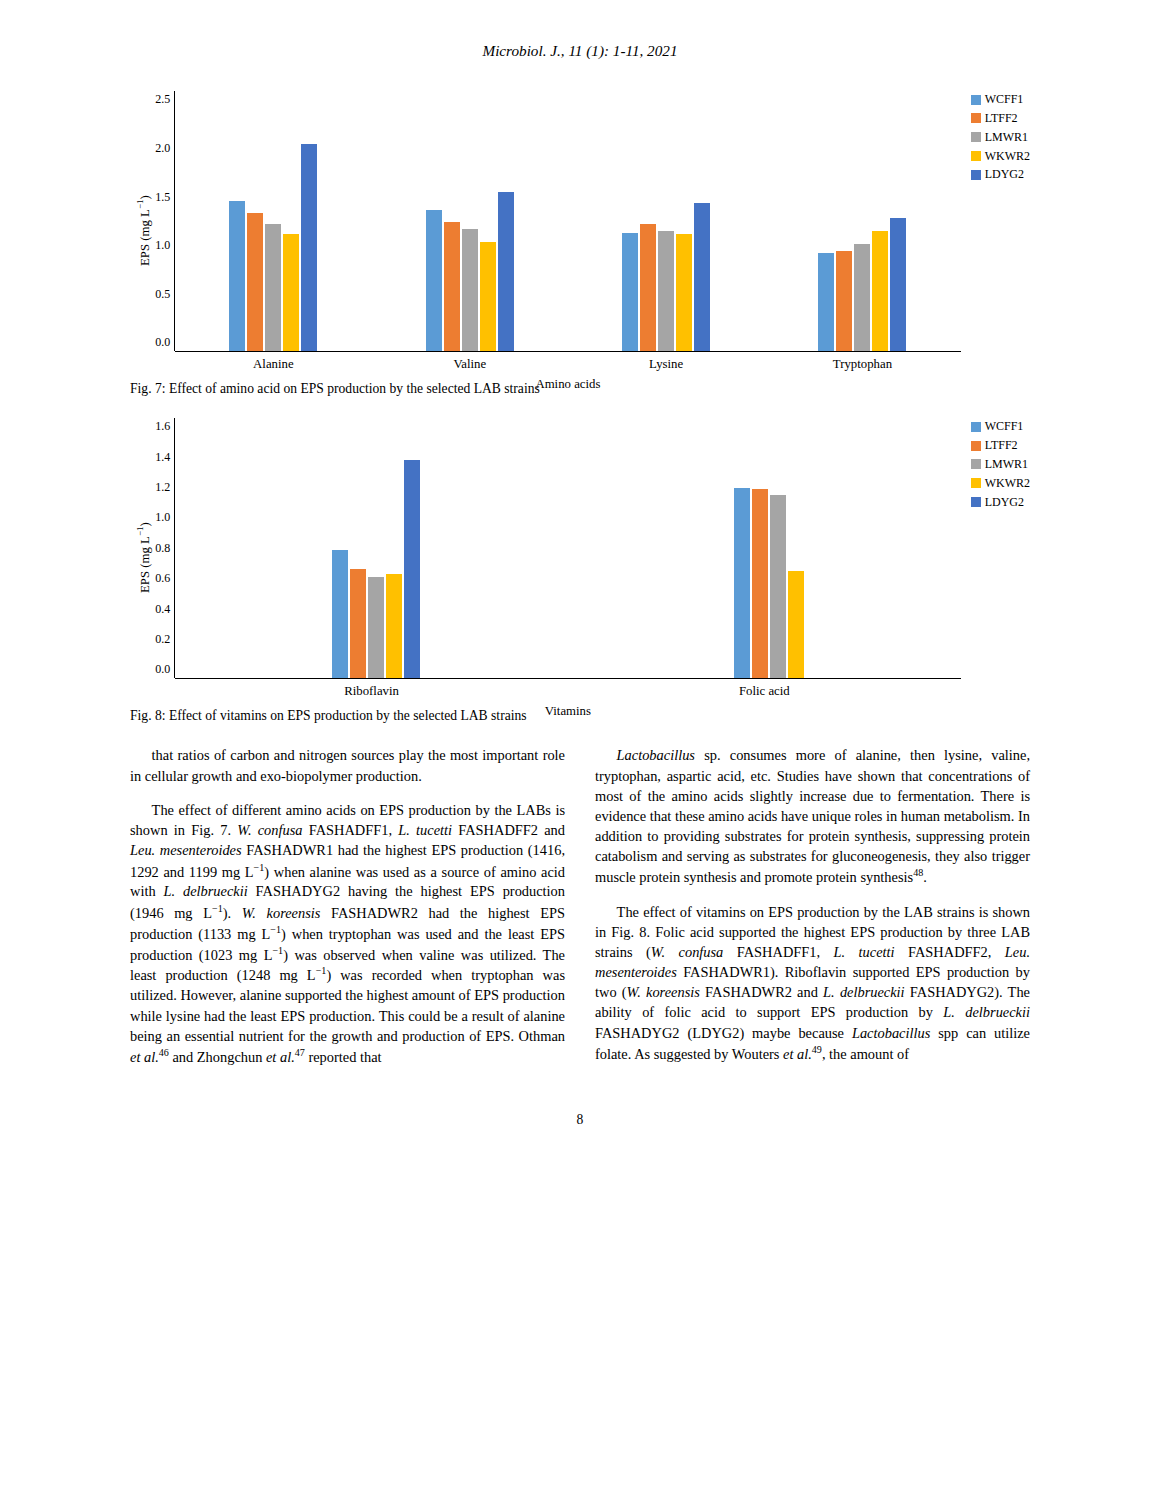Microbiol. J., 11 (1): 1-11, 2021
EPS (mg L−1)
2.5 2.0 1.5 1.0 0.5 0.0
Alanine Valine Lysine Tryptophan
Amino acids
WCFF1
LTFF2
LMWR1
WKWR2
LDYG2
Fig. 7: Effect of amino acid on EPS production by the selected LAB strains
EPS (mg L−1)
1.6 1.4 1.2 1.0 0.8 0.6 0.4 0.2 0.0
Riboflavin Folic acid
Vitamins
WCFF1
LTFF2
LMWR1
WKWR2
LDYG2
Fig. 8: Effect of vitamins on EPS production by the selected LAB strains
that ratios of carbon and nitrogen sources play the most important role in cellular growth and exo-biopolymer production.
The effect of different amino acids on EPS production by the LABs is shown in Fig. 7. W. confusa FASHADFF1, L. tucetti FASHADFF2 and Leu. mesenteroides FASHADWR1 had the highest EPS production (1416, 1292 and 1199 mg L−1) when alanine was used as a source of amino acid with L. delbrueckii FASHADYG2 having the highest EPS production (1946 mg L−1). W. koreensis FASHADWR2 had the highest EPS production (1133 mg L−1) when tryptophan was used and the least EPS production (1023 mg L−1) was observed when valine was utilized. The least production (1248 mg L−1) was recorded when tryptophan was utilized. However, alanine supported the highest amount of EPS production while lysine had the least EPS production. This could be a result of alanine being an essential nutrient for the growth and production of EPS. Othman et al.46 and Zhongchun et al.47 reported that
Lactobacillus sp. consumes more of alanine, then lysine, valine, tryptophan, aspartic acid, etc. Studies have shown that concentrations of most of the amino acids slightly increase due to fermentation. There is evidence that these amino acids have unique roles in human metabolism. In addition to providing substrates for protein synthesis, suppressing protein catabolism and serving as substrates for gluconeogenesis, they also trigger muscle protein synthesis and promote protein synthesis48.
The effect of vitamins on EPS production by the LAB strains is shown in Fig. 8. Folic acid supported the highest EPS production by three LAB strains (W. confusa FASHADFF1, L. tucetti FASHADFF2, Leu. mesenteroides FASHADWR1). Riboflavin supported EPS production by two (W. koreensis FASHADWR2 and L. delbrueckii FASHADYG2). The ability of folic acid to support EPS production by L. delbrueckii FASHADYG2 (LDYG2) maybe because Lactobacillus spp can utilize folate. As suggested by Wouters et al.49, the amount of
8